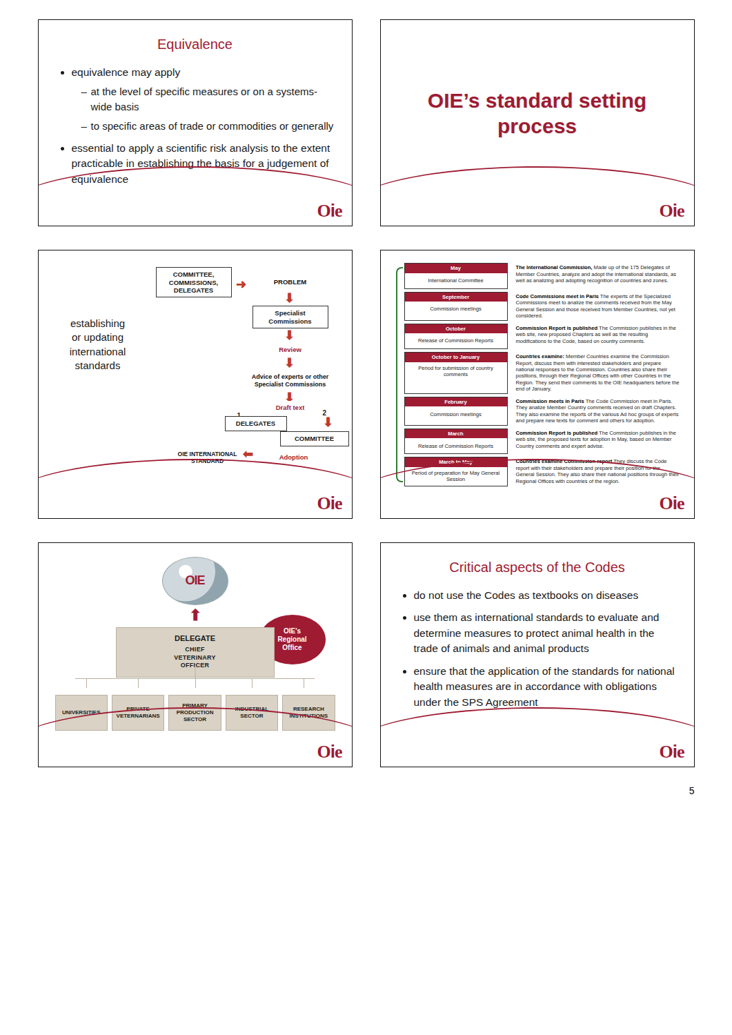Equivalence
equivalence may apply
at the level of specific measures or on a systems-wide basis
to specific areas of trade or commodities or generally
essential to apply a scientific risk analysis to the extent practicable in establishing the basis for a judgement of equivalence
Oie
OIE’s standard setting
process
Oie
establishing
or updating
international
standards
COMMITTEE,
COMMISSIONS,
DELEGATES
➜
PROBLEM
⬇
Specialist
Commissions
⬇
Review
⬇
Advice of experts or other
Specialist Commissions
⬇
Draft text
1
2
DELEGATES
⬇
COMMITTEE
Adoption
OIE INTERNATIONAL
STANDARD
⬅
Oie
May
International Committee
The International Commission, Made up of the 175 Delegates of Member Countries, analyze and adopt the international standards, as well as analizing and adopting recognition of countries and zones.
September
Commission meetings
Code Commissions meet in Paris The experts of the Specialized Commissions meet to analize the comments received from the May General Session and those received from Member Countries, not yet considered.
October
Release of Commission Reports
Commission Report is published The Commission publishes in the web site, new proposed Chapters as well as the resulting modifications to the Code, based on country comments.
October to January
Period for submission of country comments
Countries examine: Member Countries examine the Commission Report, discuss them with interested stakeholders and prepare national responses to the Commission. Countries also share their positions, through their Regional Offices with other Countries in the Region. They send their comments to the OIE headquarters before the end of January.
February
Commission meetings
Commission meets in Paris The Code Commission meet in Paris. They analize Member Country comments received on draft Chapters. They also examine the reports of the various Ad hoc groups of experts and prepare new texts for comment and others for adoption.
March
Release of Commission Reports
Commission Report is published The Commission publishes in the web site, the proposed texts for adoption in May, based on Member Country comments and expert advise.
March to May
Period of preparation for May General Session
Countries examine Commission report They discuss the Code report with their stakeholders and prepare their position for the General Session. They also share their national positions through their Regional Offices with countries of the region.
Oie
OIE
⬆
OIE’s
Regional
Office
⟳
DELEGATE CHIEF
VETERINARY
OFFICER
UNIVERSITIES
PRIVATE
VETERNARIANS
PRIMARY
PRODUCTION
SECTOR
INDUSTRIAL
SECTOR
RESEARCH
INSTITUTIONS
Oie
Critical aspects of the Codes
do not use the Codes as textbooks on diseases
use them as international standards to evaluate and determine measures to protect animal health in the trade of animals and animal products
ensure that the application of the standards for national health measures are in accordance with obligations under the SPS Agreement
Oie
5